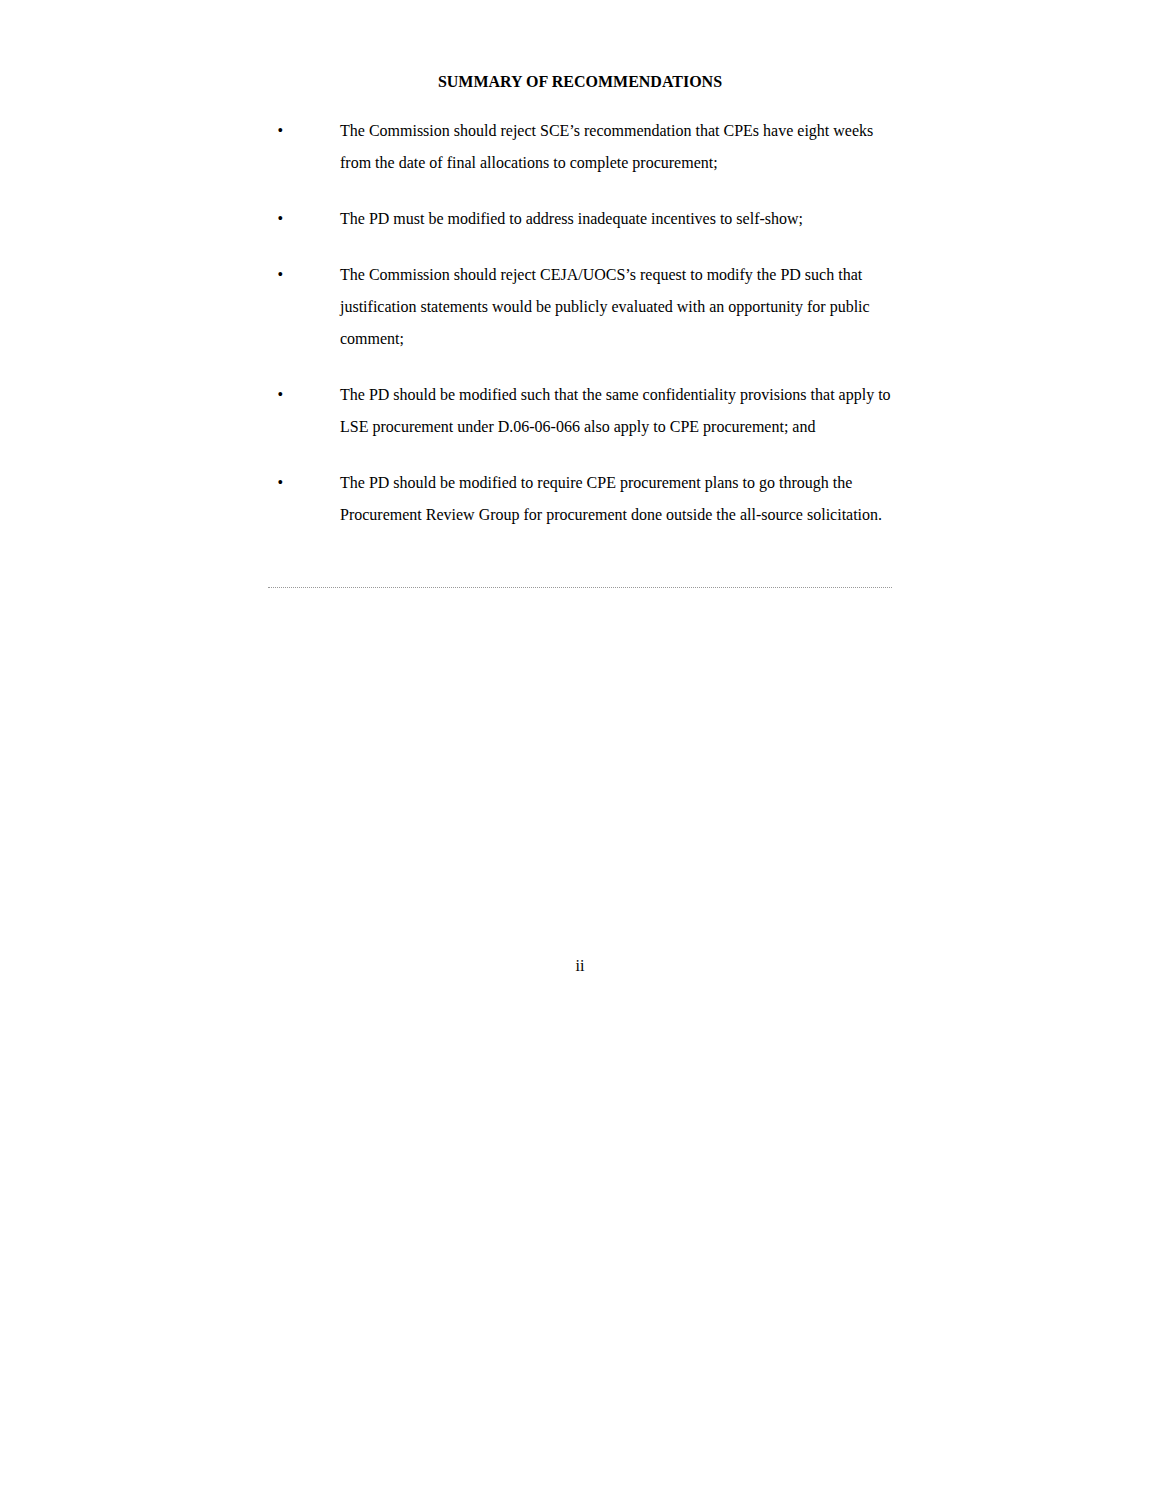Summary of Recommendations
The Commission should reject SCE’s recommendation that CPEs have eight weeks from the date of final allocations to complete procurement;
The PD must be modified to address inadequate incentives to self-show;
The Commission should reject CEJA/UOCS’s request to modify the PD such that justification statements would be publicly evaluated with an opportunity for public comment;
The PD should be modified such that the same confidentiality provisions that apply to LSE procurement under D.06-06-066 also apply to CPE procurement; and
The PD should be modified to require CPE procurement plans to go through the Procurement Review Group for procurement done outside the all-source solicitation.
ii